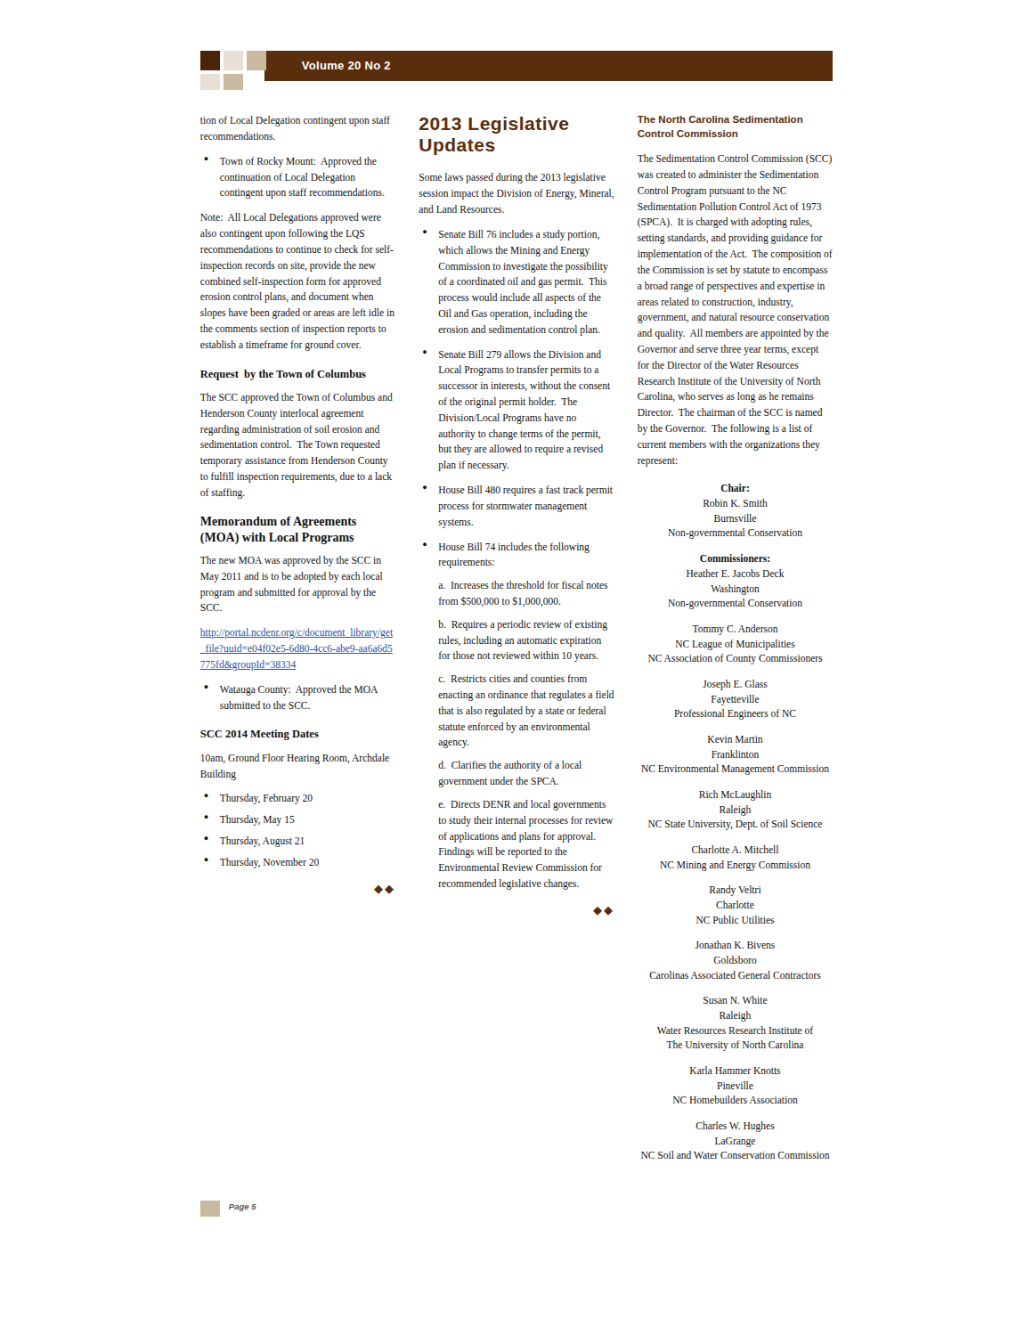Volume 20 No 2
tion of Local Delegation contingent upon staff recommendations.
Town of Rocky Mount: Approved the continuation of Local Delegation contingent upon staff recommendations.
Note: All Local Delegations approved were also contingent upon following the LQS recommendations to continue to check for self-inspection records on site, provide the new combined self-inspection form for approved erosion control plans, and document when slopes have been graded or areas are left idle in the comments section of inspection reports to establish a timeframe for ground cover.
Request by the Town of Columbus
The SCC approved the Town of Columbus and Henderson County interlocal agreement regarding administration of soil erosion and sedimentation control. The Town requested temporary assistance from Henderson County to fulfill inspection requirements, due to a lack of staffing.
Memorandum of Agreements (MOA) with Local Programs
The new MOA was approved by the SCC in May 2011 and is to be adopted by each local program and submitted for approval by the SCC.
http://portal.ncdenr.org/c/document_library/get_file?uuid=e04f02e5-6d80-4cc6-abe9-aa6a6d5775fd&groupId=38334
Watauga County: Approved the MOA submitted to the SCC.
SCC 2014 Meeting Dates
10am, Ground Floor Hearing Room, Archdale Building
Thursday, February 20
Thursday, May 15
Thursday, August 21
Thursday, November 20
◆◆
2013 Legislative Updates
Some laws passed during the 2013 legislative session impact the Division of Energy, Mineral, and Land Resources.
Senate Bill 76 includes a study portion, which allows the Mining and Energy Commission to investigate the possibility of a coordinated oil and gas permit. This process would include all aspects of the Oil and Gas operation, including the erosion and sedimentation control plan.
Senate Bill 279 allows the Division and Local Programs to transfer permits to a successor in interests, without the consent of the original permit holder. The Division/Local Programs have no authority to change terms of the permit, but they are allowed to require a revised plan if necessary.
House Bill 480 requires a fast track permit process for stormwater management systems.
House Bill 74 includes the following requirements:
a. Increases the threshold for fiscal notes from $500,000 to $1,000,000.
b. Requires a periodic review of existing rules, including an automatic expiration for those not reviewed within 10 years.
c. Restricts cities and counties from enacting an ordinance that regulates a field that is also regulated by a state or federal statute enforced by an environmental agency.
d. Clarifies the authority of a local government under the SPCA.
e. Directs DENR and local governments to study their internal processes for review of applications and plans for approval. Findings will be reported to the Environmental Review Commission for recommended legislative changes.
◆◆
The North Carolina Sedimentation Control Commission
The Sedimentation Control Commission (SCC) was created to administer the Sedimentation Control Program pursuant to the NC Sedimentation Pollution Control Act of 1973 (SPCA). It is charged with adopting rules, setting standards, and providing guidance for implementation of the Act. The composition of the Commission is set by statute to encompass a broad range of perspectives and expertise in areas related to construction, industry, government, and natural resource conservation and quality. All members are appointed by the Governor and serve three year terms, except for the Director of the Water Resources Research Institute of the University of North Carolina, who serves as long as he remains Director. The chairman of the SCC is named by the Governor. The following is a list of current members with the organizations they represent:
Chair:
Robin K. Smith
Burnsville
Non-governmental Conservation
Commissioners:
Heather E. Jacobs Deck
Washington
Non-governmental Conservation
Tommy C. Anderson
NC League of Municipalities
NC Association of County Commissioners
Joseph E. Glass
Fayetteville
Professional Engineers of NC
Kevin Martin
Franklinton
NC Environmental Management Commission
Rich McLaughlin
Raleigh
NC State University, Dept. of Soil Science
Charlotte A. Mitchell
NC Mining and Energy Commission
Randy Veltri
Charlotte
NC Public Utilities
Jonathan K. Bivens
Goldsboro
Carolinas Associated General Contractors
Susan N. White
Raleigh
Water Resources Research Institute of
The University of North Carolina
Karla Hammer Knotts
Pineville
NC Homebuilders Association
Charles W. Hughes
LaGrange
NC Soil and Water Conservation Commission
Page 5